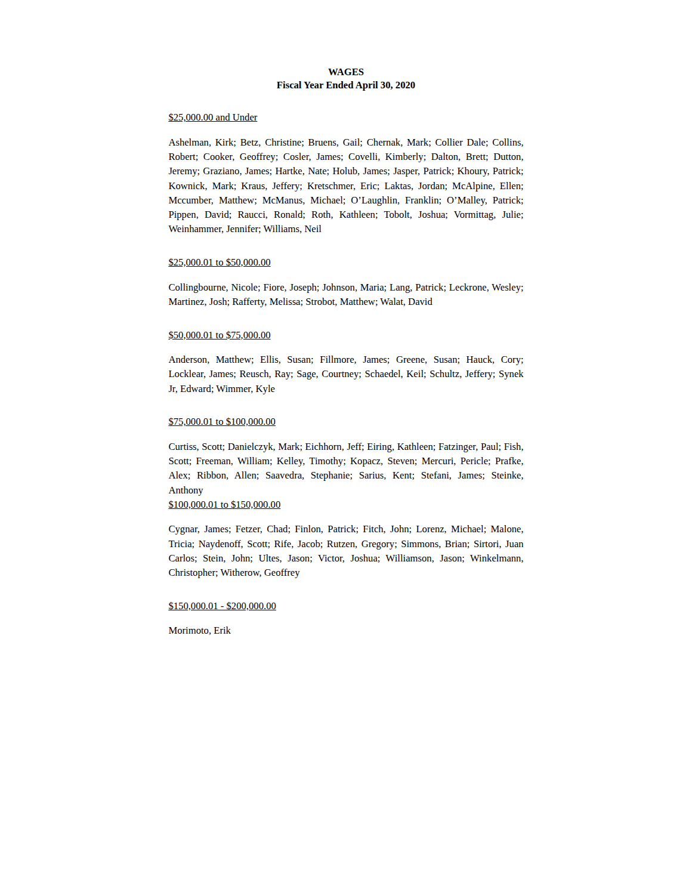WAGES Fiscal Year Ended April 30, 2020
$25,000.00 and Under
Ashelman, Kirk; Betz, Christine; Bruens, Gail; Chernak, Mark; Collier Dale; Collins, Robert; Cooker, Geoffrey; Cosler, James; Covelli, Kimberly; Dalton, Brett; Dutton, Jeremy; Graziano, James; Hartke, Nate; Holub, James; Jasper, Patrick; Khoury, Patrick; Kownick, Mark; Kraus, Jeffery; Kretschmer, Eric; Laktas, Jordan; McAlpine, Ellen; Mccumber, Matthew; McManus, Michael; O’Laughlin, Franklin; O’Malley, Patrick; Pippen, David; Raucci, Ronald; Roth, Kathleen; Tobolt, Joshua; Vormittag, Julie; Weinhammer, Jennifer; Williams, Neil
$25,000.01 to $50,000.00
Collingbourne, Nicole; Fiore, Joseph; Johnson, Maria; Lang, Patrick; Leckrone, Wesley; Martinez, Josh; Rafferty, Melissa; Strobot, Matthew; Walat, David
$50,000.01 to $75,000.00
Anderson, Matthew; Ellis, Susan; Fillmore, James; Greene, Susan; Hauck, Cory; Locklear, James; Reusch, Ray; Sage, Courtney; Schaedel, Keil; Schultz, Jeffery; Synek Jr, Edward; Wimmer, Kyle
$75,000.01 to $100,000.00
Curtiss, Scott; Danielczyk, Mark; Eichhorn, Jeff; Eiring, Kathleen; Fatzinger, Paul; Fish, Scott; Freeman, William; Kelley, Timothy; Kopacz, Steven; Mercuri, Pericle; Prafke, Alex; Ribbon, Allen; Saavedra, Stephanie; Sarius, Kent; Stefani, James; Steinke, Anthony
$100,000.01 to $150,000.00
Cygnar, James; Fetzer, Chad; Finlon, Patrick; Fitch, John; Lorenz, Michael; Malone, Tricia; Naydenoff, Scott; Rife, Jacob; Rutzen, Gregory; Simmons, Brian; Sirtori, Juan Carlos; Stein, John; Ultes, Jason; Victor, Joshua; Williamson, Jason; Winkelmann, Christopher; Witherow, Geoffrey
$150,000.01 - $200,000.00
Morimoto, Erik